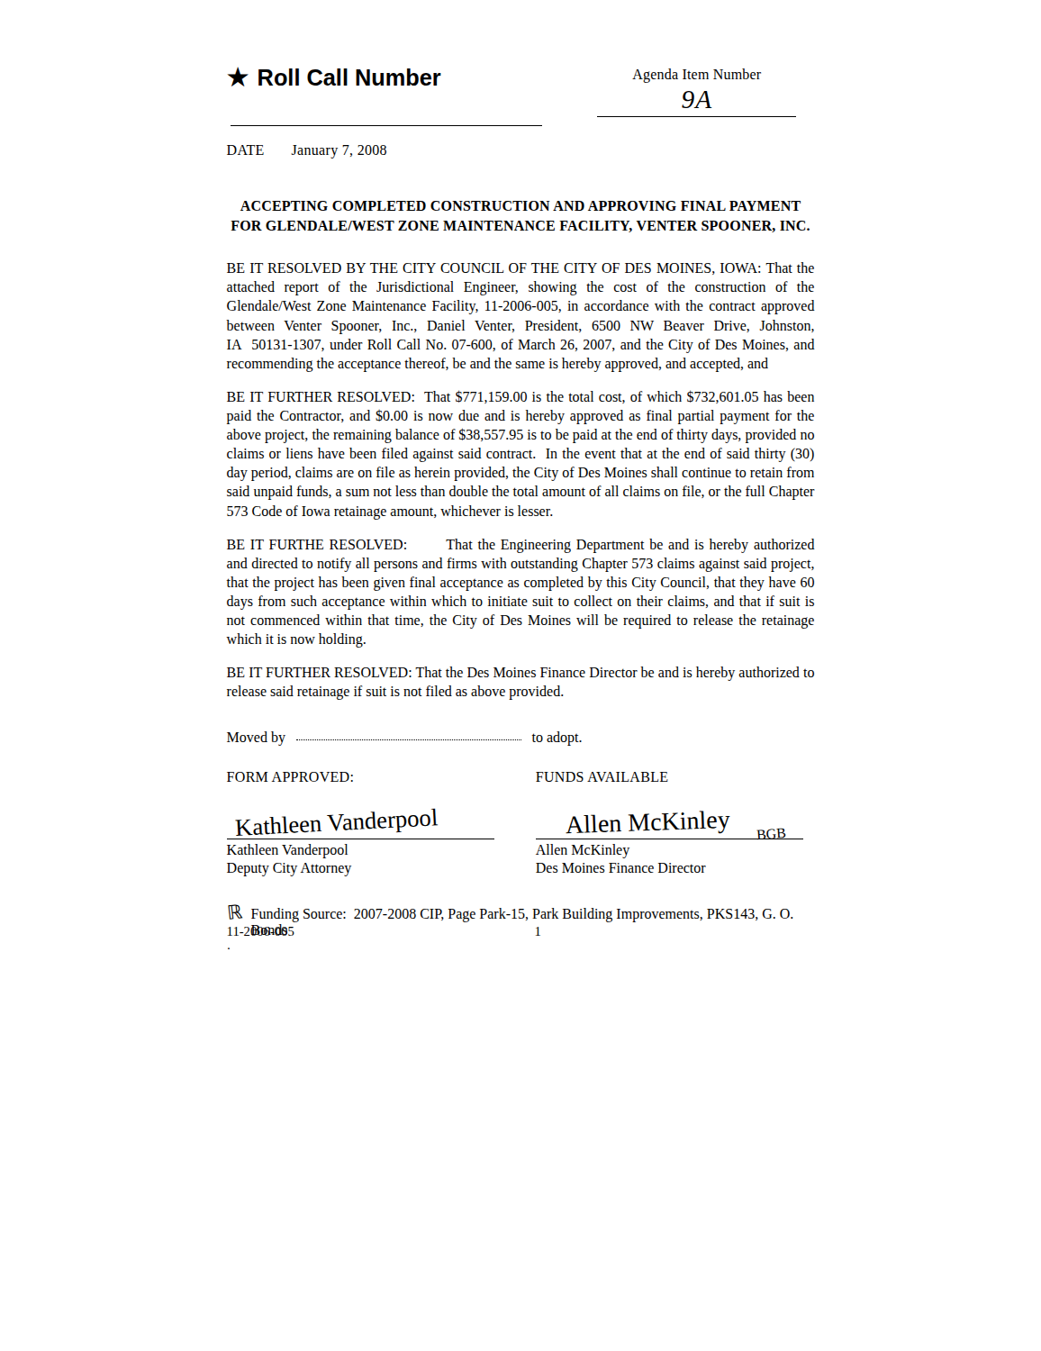★ Roll Call Number
Agenda Item Number
9A
DATEJanuary 7, 2008
ACCEPTING COMPLETED CONSTRUCTION AND APPROVING FINAL PAYMENT
FOR GLENDALE/WEST ZONE MAINTENANCE FACILITY, VENTER SPOONER, INC.
BE IT RESOLVED BY THE CITY COUNCIL OF THE CITY OF DES MOINES, IOWA: That the attached report of the Jurisdictional Engineer, showing the cost of the construction of the Glendale/West Zone Maintenance Facility, 11-2006-005, in accordance with the contract approved between Venter Spooner, Inc., Daniel Venter, President, 6500 NW Beaver Drive, Johnston, IA 50131-1307, under Roll Call No. 07-600, of March 26, 2007, and the City of Des Moines, and recommending the acceptance thereof, be and the same is hereby approved, and accepted, and
BE IT FURTHER RESOLVED: That $771,159.00 is the total cost, of which $732,601.05 has been paid the Contractor, and $0.00 is now due and is hereby approved as final partial payment for the above project, the remaining balance of $38,557.95 is to be paid at the end of thirty days, provided no claims or liens have been filed against said contract. In the event that at the end of said thirty (30) day period, claims are on file as herein provided, the City of Des Moines shall continue to retain from said unpaid funds, a sum not less than double the total amount of all claims on file, or the full Chapter 573 Code of Iowa retainage amount, whichever is lesser.
BE IT FURTHE RESOLVED: That the Engineering Department be and is hereby authorized and directed to notify all persons and firms with outstanding Chapter 573 claims against said project, that the project has been given final acceptance as completed by this City Council, that they have 60 days from such acceptance within which to initiate suit to collect on their claims, and that if suit is not commenced within that time, the City of Des Moines will be required to release the retainage which it is now holding.
BE IT FURTHER RESOLVED: That the Des Moines Finance Director be and is hereby authorized to release said retainage if suit is not filed as above provided.
Moved by to adopt.
FORM APPROVED:
Kathleen Vanderpool
Kathleen Vanderpool
Deputy City Attorney
FUNDS AVAILABLE
Allen McKinley BGB
Allen McKinley
Des Moines Finance Director
ℝ Funding Source: 2007-2008 CIP, Page Park-15, Park Building Improvements, PKS143, G. O. Bonds
11-2006-005 ·
1